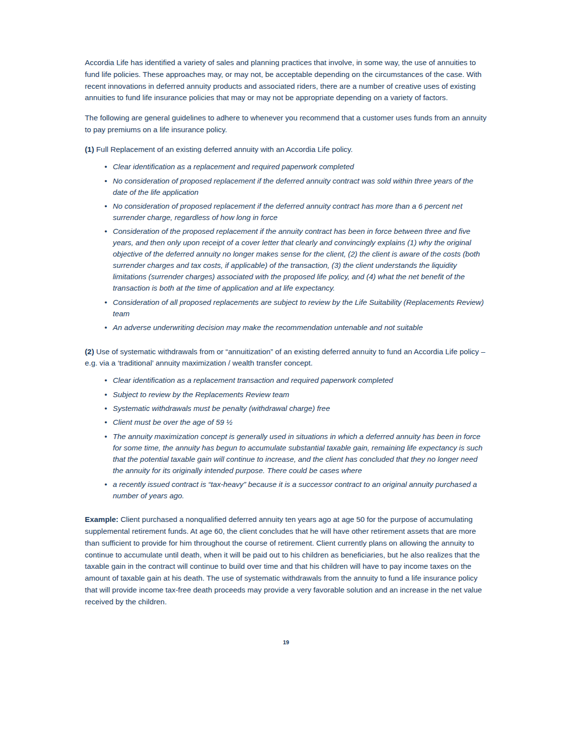Accordia Life has identified a variety of sales and planning practices that involve, in some way, the use of annuities to fund life policies. These approaches may, or may not, be acceptable depending on the circumstances of the case. With recent innovations in deferred annuity products and associated riders, there are a number of creative uses of existing annuities to fund life insurance policies that may or may not be appropriate depending on a variety of factors.
The following are general guidelines to adhere to whenever you recommend that a customer uses funds from an annuity to pay premiums on a life insurance policy.
(1) Full Replacement of an existing deferred annuity with an Accordia Life policy.
Clear identification as a replacement and required paperwork completed
No consideration of proposed replacement if the deferred annuity contract was sold within three years of the date of the life application
No consideration of proposed replacement if the deferred annuity contract has more than a 6 percent net surrender charge, regardless of how long in force
Consideration of the proposed replacement if the annuity contract has been in force between three and five years, and then only upon receipt of a cover letter that clearly and convincingly explains (1) why the original objective of the deferred annuity no longer makes sense for the client, (2) the client is aware of the costs (both surrender charges and tax costs, if applicable) of the transaction, (3) the client understands the liquidity limitations (surrender charges) associated with the proposed life policy, and (4) what the net benefit of the transaction is both at the time of application and at life expectancy.
Consideration of all proposed replacements are subject to review by the Life Suitability (Replacements Review) team
An adverse underwriting decision may make the recommendation untenable and not suitable
(2) Use of systematic withdrawals from or “annuitization” of an existing deferred annuity to fund an Accordia Life policy – e.g. via a ‘traditional’ annuity maximization / wealth transfer concept.
Clear identification as a replacement transaction and required paperwork completed
Subject to review by the Replacements Review team
Systematic withdrawals must be penalty (withdrawal charge) free
Client must be over the age of 59 ½
The annuity maximization concept is generally used in situations in which a deferred annuity has been in force for some time, the annuity has begun to accumulate substantial taxable gain, remaining life expectancy is such that the potential taxable gain will continue to increase, and the client has concluded that they no longer need the annuity for its originally intended purpose. There could be cases where
a recently issued contract is “tax-heavy” because it is a successor contract to an original annuity purchased a number of years ago.
Example: Client purchased a nonqualified deferred annuity ten years ago at age 50 for the purpose of accumulating supplemental retirement funds. At age 60, the client concludes that he will have other retirement assets that are more than sufficient to provide for him throughout the course of retirement. Client currently plans on allowing the annuity to continue to accumulate until death, when it will be paid out to his children as beneficiaries, but he also realizes that the taxable gain in the contract will continue to build over time and that his children will have to pay income taxes on the amount of taxable gain at his death. The use of systematic withdrawals from the annuity to fund a life insurance policy that will provide income tax-free death proceeds may provide a very favorable solution and an increase in the net value received by the children.
19